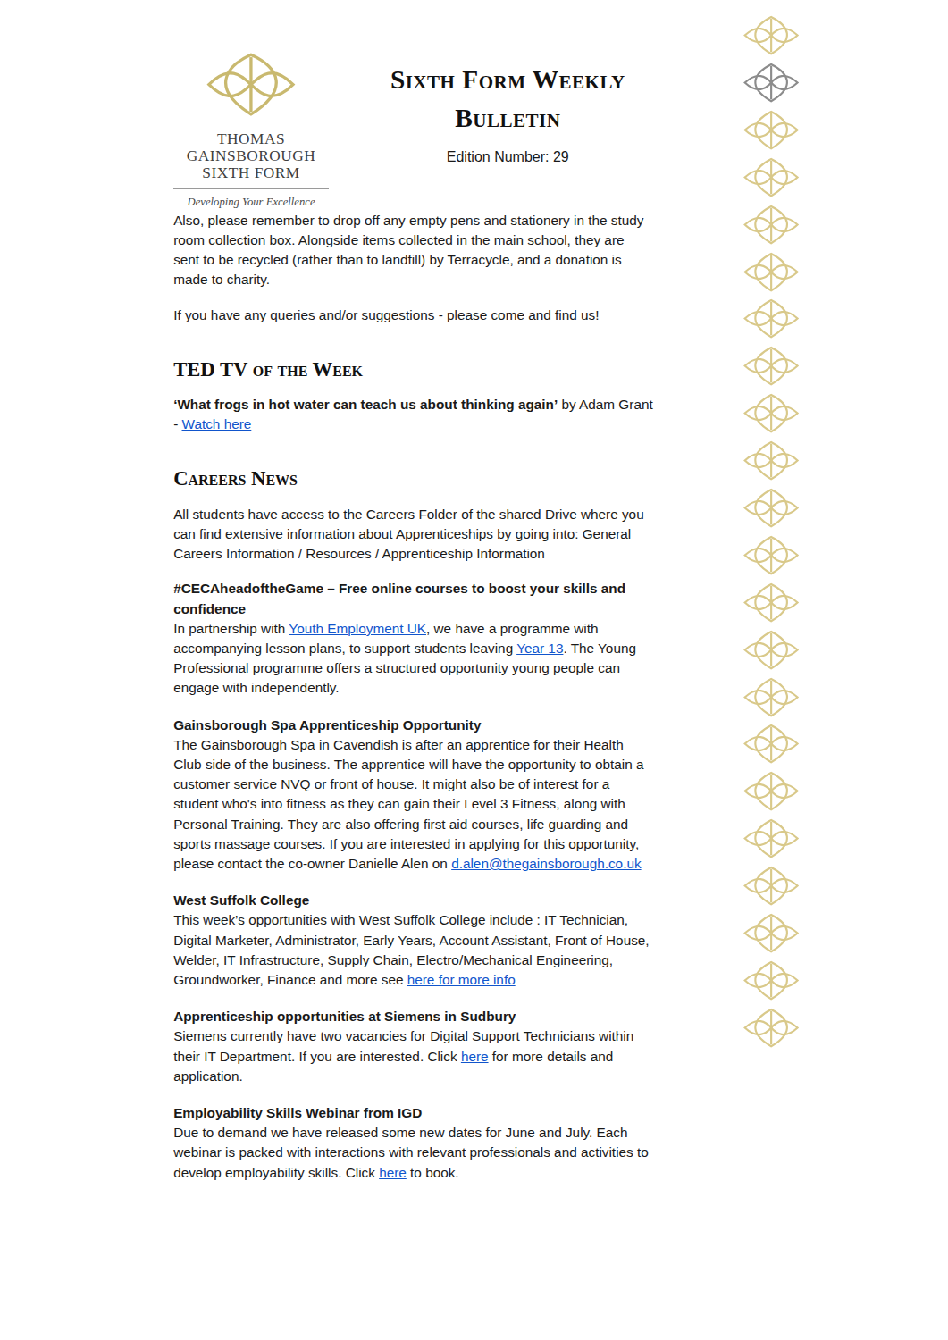THOMAS
GAINSBOROUGH
SIXTH FORM
Developing Your Excellence
Sixth Form Weekly Bulletin
Edition Number: 29
Also, please remember to drop off any empty pens and stationery in the study room collection box. Alongside items collected in the main school, they are sent to be recycled (rather than to landfill) by Terracycle, and a donation is made to charity.
If you have any queries and/or suggestions - please come and find us!
TED TV of the Week
‘What frogs in hot water can teach us about thinking again’ by Adam Grant - Watch here
Careers News
All students have access to the Careers Folder of the shared Drive where you can find extensive information about Apprenticeships by going into: General Careers Information / Resources / Apprenticeship Information
#CECAheadoftheGame – Free online courses to boost your skills and confidence
In partnership with Youth Employment UK, we have a programme with accompanying lesson plans, to support students leaving Year 13. The Young Professional programme offers a structured opportunity young people can engage with independently.
Gainsborough Spa Apprenticeship Opportunity
The Gainsborough Spa in Cavendish is after an apprentice for their Health Club side of the business. The apprentice will have the opportunity to obtain a customer service NVQ or front of house. It might also be of interest for a student who's into fitness as they can gain their Level 3 Fitness, along with Personal Training. They are also offering first aid courses, life guarding and sports massage courses. If you are interested in applying for this opportunity, please contact the co-owner Danielle Alen on d.alen@thegainsborough.co.uk
West Suffolk College
This week’s opportunities with West Suffolk College include : IT Technician, Digital Marketer, Administrator, Early Years, Account Assistant, Front of House, Welder, IT Infrastructure, Supply Chain, Electro/Mechanical Engineering, Groundworker, Finance and more see here for more info
Apprenticeship opportunities at Siemens in Sudbury
Siemens currently have two vacancies for Digital Support Technicians within their IT Department. If you are interested. Click here for more details and application.
Employability Skills Webinar from IGD
Due to demand we have released some new dates for June and July. Each webinar is packed with interactions with relevant professionals and activities to develop employability skills. Click here to book.